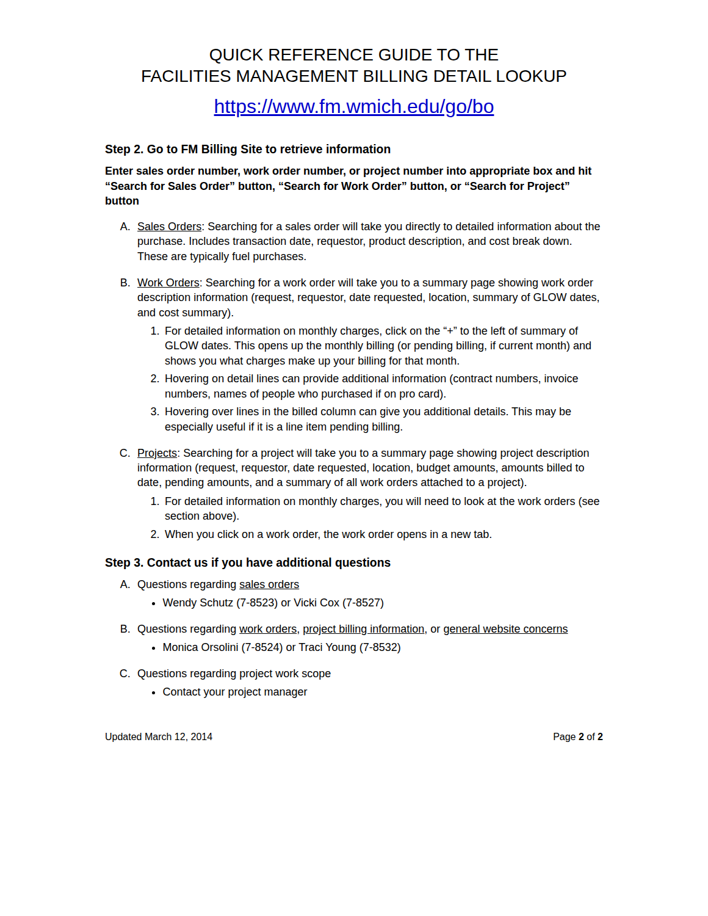QUICK REFERENCE GUIDE TO THE
FACILITIES MANAGEMENT BILLING DETAIL LOOKUP
https://www.fm.wmich.edu/go/bo
Step 2. Go to FM Billing Site to retrieve information
Enter sales order number, work order number, or project number into appropriate box and hit “Search for Sales Order” button, “Search for Work Order” button, or “Search for Project” button
Sales Orders: Searching for a sales order will take you directly to detailed information about the purchase. Includes transaction date, requestor, product description, and cost break down. These are typically fuel purchases.
Work Orders: Searching for a work order will take you to a summary page showing work order description information (request, requestor, date requested, location, summary of GLOW dates, and cost summary).
For detailed information on monthly charges, click on the “+” to the left of summary of GLOW dates. This opens up the monthly billing (or pending billing, if current month) and shows you what charges make up your billing for that month.
Hovering on detail lines can provide additional information (contract numbers, invoice numbers, names of people who purchased if on pro card).
Hovering over lines in the billed column can give you additional details. This may be especially useful if it is a line item pending billing.
Projects: Searching for a project will take you to a summary page showing project description information (request, requestor, date requested, location, budget amounts, amounts billed to date, pending amounts, and a summary of all work orders attached to a project).
For detailed information on monthly charges, you will need to look at the work orders (see section above).
When you click on a work order, the work order opens in a new tab.
Step 3. Contact us if you have additional questions
Questions regarding sales orders
Wendy Schutz (7-8523) or Vicki Cox (7-8527)
Questions regarding work orders, project billing information, or general website concerns
Monica Orsolini (7-8524) or Traci Young (7-8532)
Questions regarding project work scope
Contact your project manager
Updated March 12, 2014 Page 2 of 2